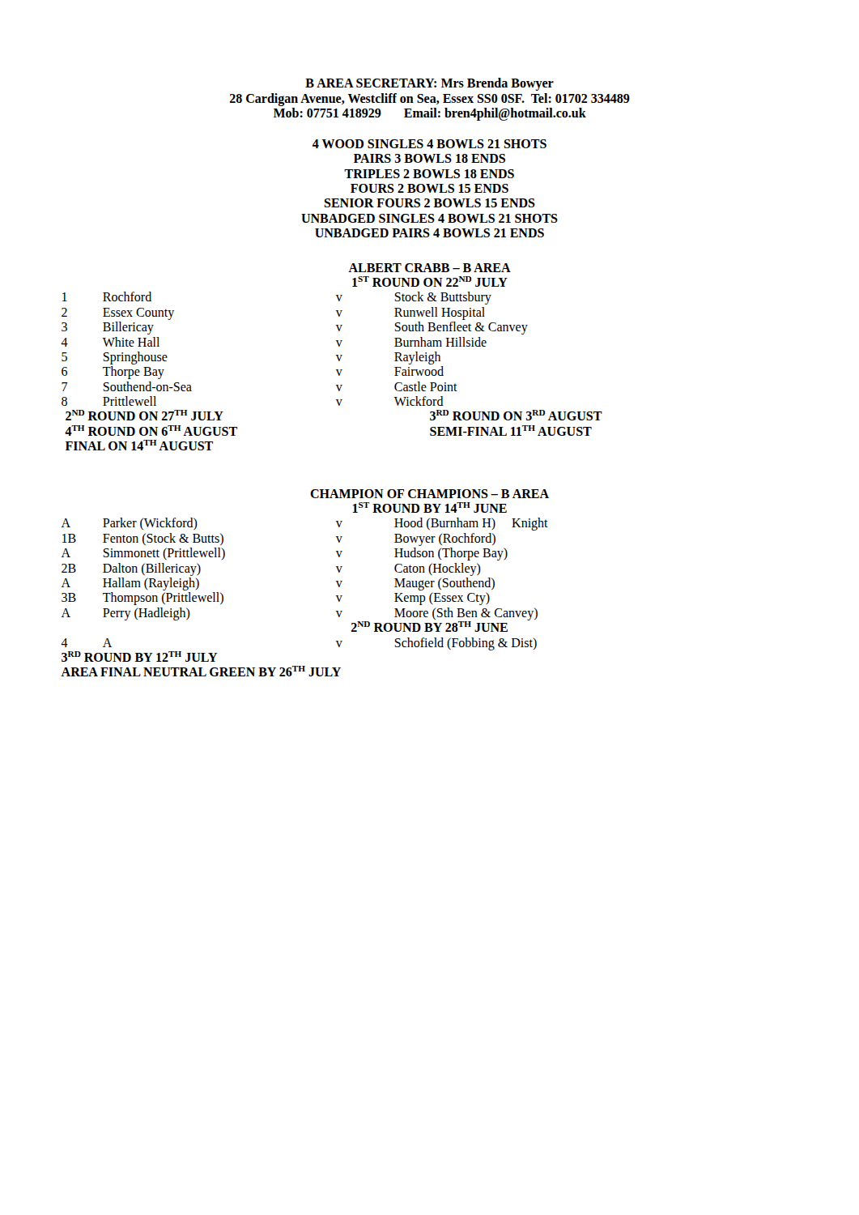B AREA SECRETARY: Mrs Brenda Bowyer
28 Cardigan Avenue, Westcliff on Sea, Essex SS0 0SF. Tel: 01702 334489
Mob: 07751 418929 Email: bren4phil@hotmail.co.uk
4 WOOD SINGLES 4 BOWLS 21 SHOTS
PAIRS 3 BOWLS 18 ENDS
TRIPLES 2 BOWLS 18 ENDS
FOURS 2 BOWLS 15 ENDS
SENIOR FOURS 2 BOWLS 15 ENDS
UNBADGED SINGLES 4 BOWLS 21 SHOTS
UNBADGED PAIRS 4 BOWLS 21 ENDS
ALBERT CRABB – B AREA
1ST ROUND ON 22ND JULY
| 1 | Rochford | v | Stock & Buttsbury |
| 2 | Essex County | v | Runwell Hospital |
| 3 | Billericay | v | South Benfleet & Canvey |
| 4 | White Hall | v | Burnham Hillside |
| 5 | Springhouse | v | Rayleigh |
| 6 | Thorpe Bay | v | Fairwood |
| 7 | Southend-on-Sea | v | Castle Point |
| 8 | Prittlewell | v | Wickford |
| 2 ND ROUND ON 27 TH JULY | 3 RD ROUND ON 3 RD AUGUST |
| 4 TH ROUND ON 6 TH AUGUST | SEMI-FINAL 11 TH AUGUST |
| FINAL ON 14 TH AUGUST | |
CHAMPION OF CHAMPIONS – B AREA
1ST ROUND BY 14TH JUNE
| A | Parker (Wickford) | v | Hood (Burnham H) Knight |
| 1B | Fenton (Stock & Butts) | v | Bowyer (Rochford) |
| A | Simmonett (Prittlewell) | v | Hudson (Thorpe Bay) |
| 2B | Dalton (Billericay) | v | Caton (Hockley) |
| A | Hallam (Rayleigh) | v | Mauger (Southend) |
| 3B | Thompson (Prittlewell) | v | Kemp (Essex Cty) |
| A | Perry (Hadleigh) | v | Moore (Sth Ben & Canvey) |
2ND ROUND BY 28TH JUNE
| 4 | A | v | Schofield (Fobbing & Dist) |
3RD ROUND BY 12TH JULY
AREA FINAL NEUTRAL GREEN BY 26TH JULY